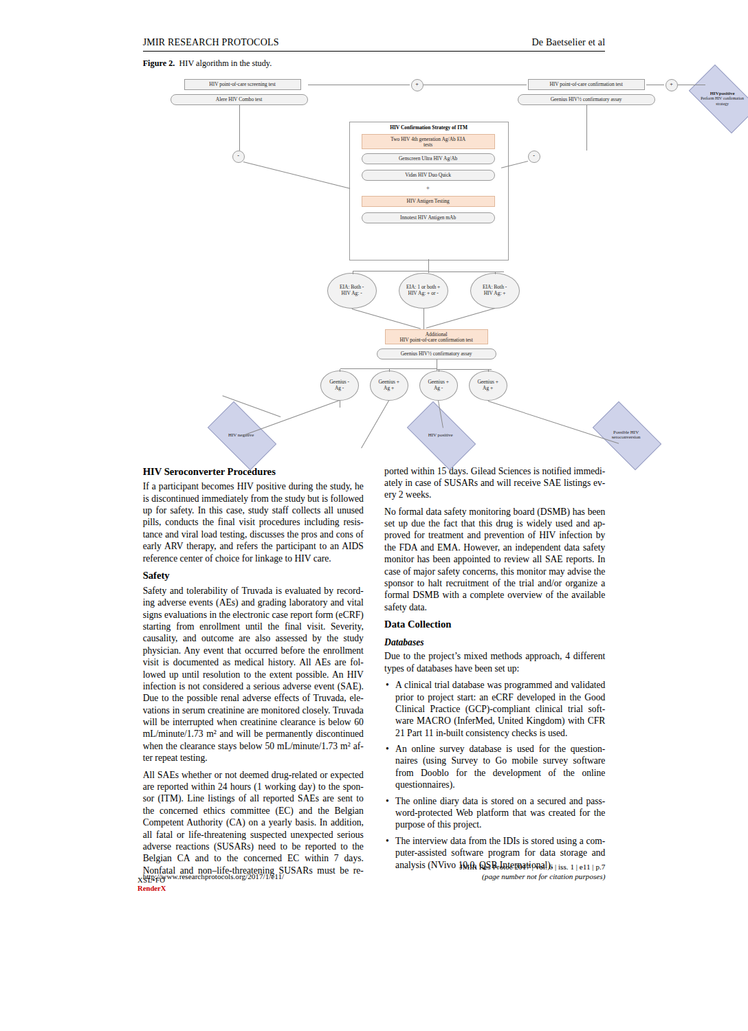JMIR RESEARCH PROTOCOLS
De Baetselier et al
Figure 2. HIV algorithm in the study.
HIV point-of-care screening test
Alere HIV Combo test
HIV point-of-care confirmation test
Geenius HIV½ confirmatory assay
+
+
-
-
HIVpositive
Perform HIV confirmation
strategy
HIV Confirmation Strategy of ITM
Two HIV 4th generation Ag/Ab EIA
tests
Genscreen Ultra HIV Ag/Ab
Vidas HIV Duo Quick
+
HIV Antigen Testing
Innotest HIV Antigen mAb
EIA: Both -
HIV Ag: -
EIA: 1 or both +
HIV Ag: + or -
EIA: Both -
HIV Ag: +
Additional
HIV point-of-care confirmation test
Geenius HIV½ confirmatory assay
Geenius -
Ag -
Geenius +
Ag +
Geenius +
Ag -
Geenius +
Ag +
HIV negative
HIV positive
Possible HIV
seroconversion
HIV Seroconverter Procedures
If a participant becomes HIV positive during the study, he is discontinued immediately from the study but is followed up for safety. In this case, study staff collects all unused pills, conducts the final visit procedures including resistance and viral load testing, discusses the pros and cons of early ARV therapy, and refers the participant to an AIDS reference center of choice for linkage to HIV care.
Safety
Safety and tolerability of Truvada is evaluated by recording adverse events (AEs) and grading laboratory and vital signs evaluations in the electronic case report form (eCRF) starting from enrollment until the final visit. Severity, causality, and outcome are also assessed by the study physician. Any event that occurred before the enrollment visit is documented as medical history. All AEs are followed up until resolution to the extent possible. An HIV infection is not considered a serious adverse event (SAE). Due to the possible renal adverse effects of Truvada, elevations in serum creatinine are monitored closely. Truvada will be interrupted when creatinine clearance is below 60 mL/minute/1.73 m² and will be permanently discontinued when the clearance stays below 50 mL/minute/1.73 m² after repeat testing.
All SAEs whether or not deemed drug-related or expected are reported within 24 hours (1 working day) to the sponsor (ITM). Line listings of all reported SAEs are sent to the concerned ethics committee (EC) and the Belgian Competent Authority (CA) on a yearly basis. In addition, all fatal or life-threatening suspected unexpected serious adverse reactions (SUSARs) need to be reported to the Belgian CA and to the concerned EC within 7 days. Nonfatal and non–life-threatening SUSARs must be reported within 15 days. Gilead Sciences is notified immediately in case of SUSARs and will receive SAE listings every 2 weeks.
No formal data safety monitoring board (DSMB) has been set up due the fact that this drug is widely used and approved for treatment and prevention of HIV infection by the FDA and EMA. However, an independent data safety monitor has been appointed to review all SAE reports. In case of major safety concerns, this monitor may advise the sponsor to halt recruitment of the trial and/or organize a formal DSMB with a complete overview of the available safety data.
Data Collection
Databases
Due to the project’s mixed methods approach, 4 different types of databases have been set up:
A clinical trial database was programmed and validated prior to project start: an eCRF developed in the Good Clinical Practice (GCP)-compliant clinical trial software MACRO (InferMed, United Kingdom) with CFR 21 Part 11 in-built consistency checks is used.
An online survey database is used for the questionnaires (using Survey to Go mobile survey software from Dooblo for the development of the online questionnaires).
The online diary data is stored on a secured and password-protected Web platform that was created for the purpose of this project.
The interview data from the IDIs is stored using a computer-assisted software program for data storage and analysis (NVivo 10.0, QSR International).
http://www.researchprotocols.org/2017/1/e11/
JMIR Res Protoc 2017 | vol. 6 | iss. 1 | e11 | p.7
(page number not for citation purposes)
XSL•FO
RenderX